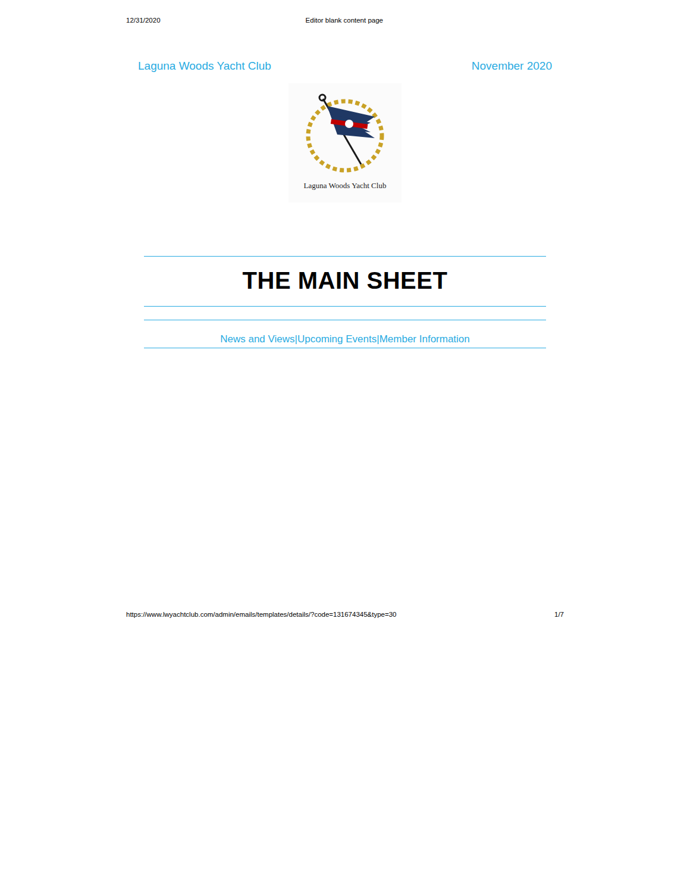12/31/2020 Editor blank content page
Laguna Woods Yacht Club November 2020
Laguna Woods Yacht Club
THE MAIN SHEET
News and Views|Upcoming Events|Member Information
https://www.lwyachtclub.com/admin/emails/templates/details/?code=131674345&type=30 1/7